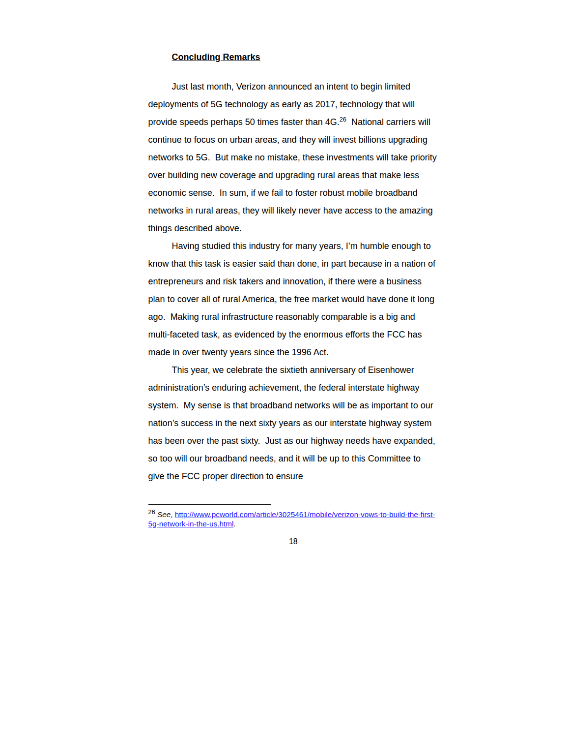Concluding Remarks
Just last month, Verizon announced an intent to begin limited deployments of 5G technology as early as 2017, technology that will provide speeds perhaps 50 times faster than 4G.26 National carriers will continue to focus on urban areas, and they will invest billions upgrading networks to 5G. But make no mistake, these investments will take priority over building new coverage and upgrading rural areas that make less economic sense. In sum, if we fail to foster robust mobile broadband networks in rural areas, they will likely never have access to the amazing things described above.
Having studied this industry for many years, I’m humble enough to know that this task is easier said than done, in part because in a nation of entrepreneurs and risk takers and innovation, if there were a business plan to cover all of rural America, the free market would have done it long ago. Making rural infrastructure reasonably comparable is a big and multi-faceted task, as evidenced by the enormous efforts the FCC has made in over twenty years since the 1996 Act.
This year, we celebrate the sixtieth anniversary of Eisenhower administration’s enduring achievement, the federal interstate highway system. My sense is that broadband networks will be as important to our nation’s success in the next sixty years as our interstate highway system has been over the past sixty. Just as our highway needs have expanded, so too will our broadband needs, and it will be up to this Committee to give the FCC proper direction to ensure
26 See, http://www.pcworld.com/article/3025461/mobile/verizon-vows-to-build-the-first-5g-network-in-the-us.html.
18